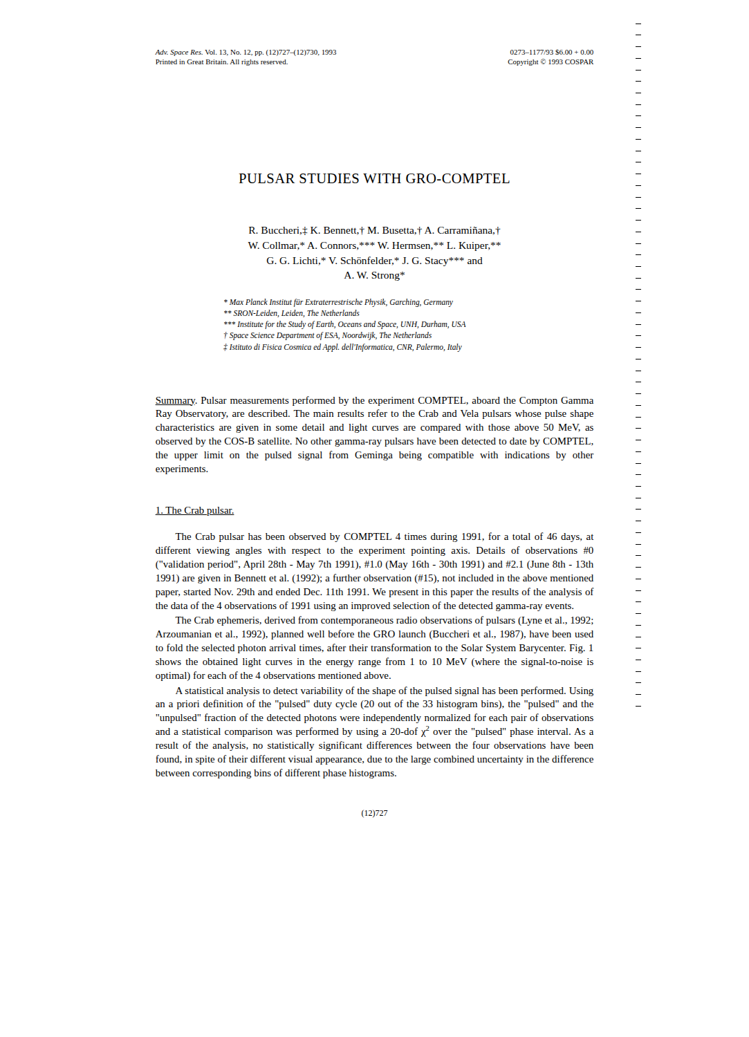Adv. Space Res. Vol. 13, No. 12, pp. (12)727–(12)730, 1993
Printed in Great Britain. All rights reserved.
0273–1177/93 $6.00 + 0.00
Copyright © 1993 COSPAR
PULSAR STUDIES WITH GRO-COMPTEL
R. Buccheri,‡ K. Bennett,† M. Busetta,† A. Carramiñana,†
W. Collmar,* A. Connors,*** W. Hermsen,** L. Kuiper,**
G. G. Lichti,* V. Schönfelder,* J. G. Stacy*** and
A. W. Strong*
* Max Planck Institut für Extraterrestrische Physik, Garching, Germany
** SRON-Leiden, Leiden, The Netherlands
*** Institute for the Study of Earth, Oceans and Space, UNH, Durham, USA
† Space Science Department of ESA, Noordwijk, The Netherlands
‡ Istituto di Fisica Cosmica ed Appl. dell'Informatica, CNR, Palermo, Italy
Summary. Pulsar measurements performed by the experiment COMPTEL, aboard the Compton Gamma Ray Observatory, are described. The main results refer to the Crab and Vela pulsars whose pulse shape characteristics are given in some detail and light curves are compared with those above 50 MeV, as observed by the COS-B satellite. No other gamma-ray pulsars have been detected to date by COMPTEL, the upper limit on the pulsed signal from Geminga being compatible with indications by other experiments.
1. The Crab pulsar.
The Crab pulsar has been observed by COMPTEL 4 times during 1991, for a total of 46 days, at different viewing angles with respect to the experiment pointing axis. Details of observations #0 ("validation period", April 28th - May 7th 1991), #1.0 (May 16th - 30th 1991) and #2.1 (June 8th - 13th 1991) are given in Bennett et al. (1992); a further observation (#15), not included in the above mentioned paper, started Nov. 29th and ended Dec. 11th 1991. We present in this paper the results of the analysis of the data of the 4 observations of 1991 using an improved selection of the detected gamma-ray events.
The Crab ephemeris, derived from contemporaneous radio observations of pulsars (Lyne et al., 1992; Arzoumanian et al., 1992), planned well before the GRO launch (Buccheri et al., 1987), have been used to fold the selected photon arrival times, after their transformation to the Solar System Barycenter. Fig. 1 shows the obtained light curves in the energy range from 1 to 10 MeV (where the signal-to-noise is optimal) for each of the 4 observations mentioned above.
A statistical analysis to detect variability of the shape of the pulsed signal has been performed. Using an a priori definition of the "pulsed" duty cycle (20 out of the 33 histogram bins), the "pulsed" and the "unpulsed" fraction of the detected photons were independently normalized for each pair of observations and a statistical comparison was performed by using a 20-dof χ2 over the "pulsed" phase interval. As a result of the analysis, no statistically significant differences between the four observations have been found, in spite of their different visual appearance, due to the large combined uncertainty in the difference between corresponding bins of different phase histograms.
(12)727